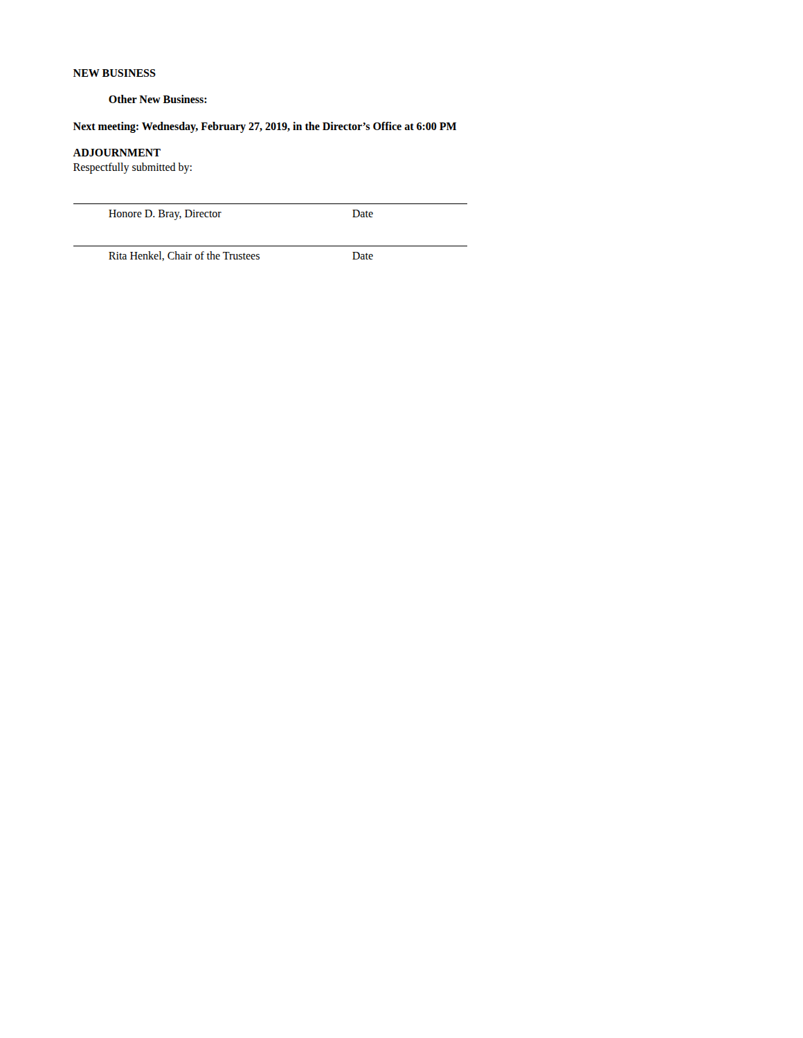NEW BUSINESS
Other New Business:
Next meeting: Wednesday, February 27, 2019, in the Director’s Office at 6:00 PM
ADJOURNMENT
Respectfully submitted by:
Honore D. Bray, Director Date
Rita Henkel, Chair of the Trustees Date